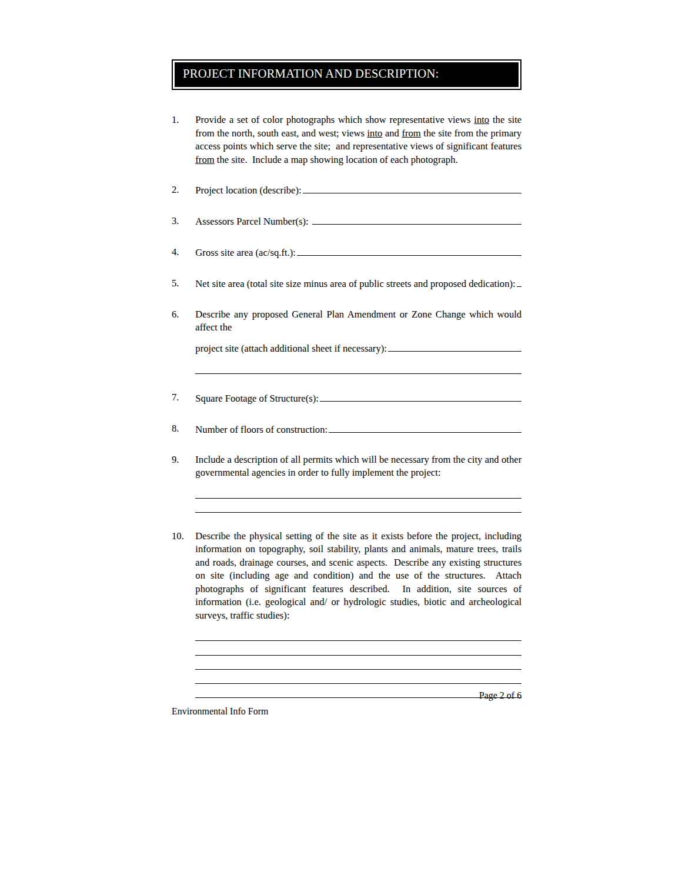PROJECT INFORMATION AND DESCRIPTION:
1. Provide a set of color photographs which show representative views into the site from the north, south east, and west; views into and from the site from the primary access points which serve the site; and representative views of significant features from the site. Include a map showing location of each photograph.
2.
Project location (describe):
3.
Assessors Parcel Number(s):
4.
Gross site area (ac/sq.ft.):
5.
Net site area (total site size minus area of public streets and proposed dedication):
6. Describe any proposed General Plan Amendment or Zone Change which would affect the
project site (attach additional sheet if necessary):
7.
Square Footage of Structure(s):
8.
Number of floors of construction:
9. Include a description of all permits which will be necessary from the city and other governmental agencies in order to fully implement the project:
10. Describe the physical setting of the site as it exists before the project, including information on topography, soil stability, plants and animals, mature trees, trails and roads, drainage courses, and scenic aspects. Describe any existing structures on site (including age and condition) and the use of the structures. Attach photographs of significant features described. In addition, site sources of information (i.e. geological and/ or hydrologic studies, biotic and archeological surveys, traffic studies):
Page 2 of 6
Environmental Info Form